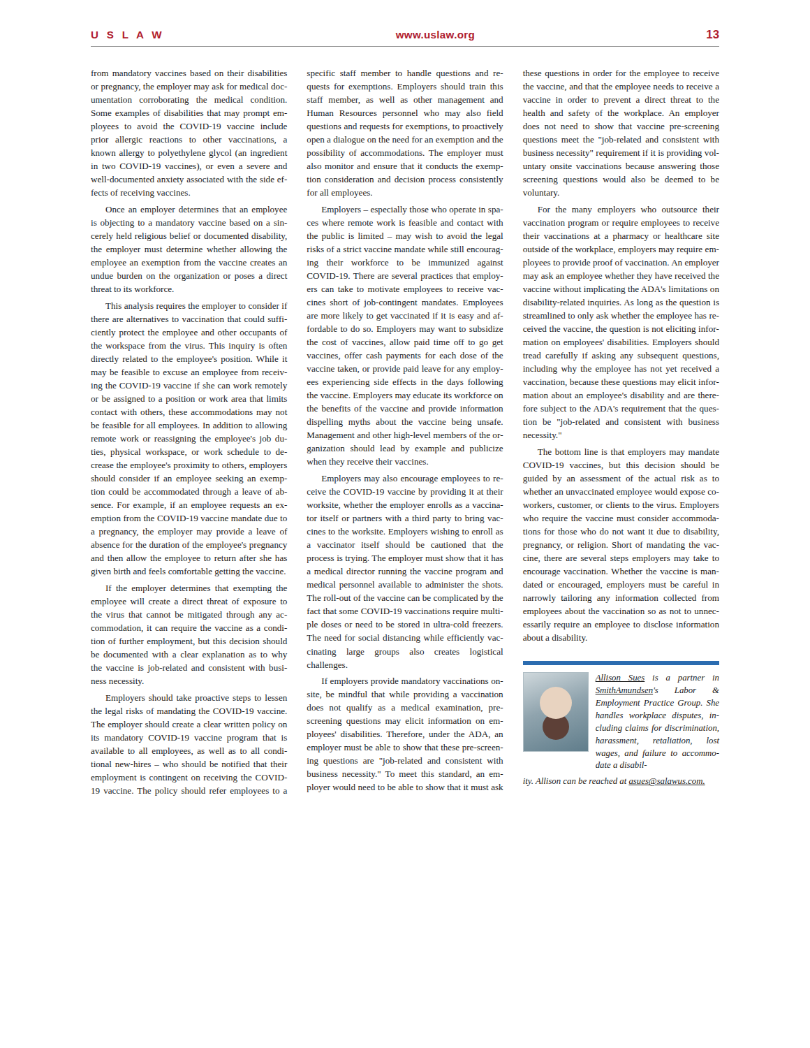U S L A W
www.uslaw.org
13
from mandatory vaccines based on their disabilities or pregnancy, the employer may ask for medical documentation corroborating the medical condition. Some examples of disabilities that may prompt employees to avoid the COVID-19 vaccine include prior allergic reactions to other vaccinations, a known allergy to polyethylene glycol (an ingredient in two COVID-19 vaccines), or even a severe and well-documented anxiety associated with the side effects of receiving vaccines.
Once an employer determines that an employee is objecting to a mandatory vaccine based on a sincerely held religious belief or documented disability, the employer must determine whether allowing the employee an exemption from the vaccine creates an undue burden on the organization or poses a direct threat to its workforce.
This analysis requires the employer to consider if there are alternatives to vaccination that could sufficiently protect the employee and other occupants of the workspace from the virus. This inquiry is often directly related to the employee's position. While it may be feasible to excuse an employee from receiving the COVID-19 vaccine if she can work remotely or be assigned to a position or work area that limits contact with others, these accommodations may not be feasible for all employees. In addition to allowing remote work or reassigning the employee's job duties, physical workspace, or work schedule to decrease the employee's proximity to others, employers should consider if an employee seeking an exemption could be accommodated through a leave of absence. For example, if an employee requests an exemption from the COVID-19 vaccine mandate due to a pregnancy, the employer may provide a leave of absence for the duration of the employee's pregnancy and then allow the employee to return after she has given birth and feels comfortable getting the vaccine.
If the employer determines that exempting the employee will create a direct threat of exposure to the virus that cannot be mitigated through any accommodation, it can require the vaccine as a condition of further employment, but this decision should be documented with a clear explanation as to why the vaccine is job-related and consistent with business necessity.
Employers should take proactive steps to lessen the legal risks of mandating the COVID-19 vaccine. The employer should create a clear written policy on its mandatory COVID-19 vaccine program that is available to all employees, as well as to all conditional new-hires – who should be notified that their employment is contingent on receiving the COVID-19 vaccine. The policy should refer employees to a specific staff member to handle questions and requests for exemptions. Employers should train this staff member, as well as other management and Human Resources personnel who may also field questions and requests for exemptions, to proactively open a dialogue on the need for an exemption and the possibility of accommodations. The employer must also monitor and ensure that it conducts the exemption consideration and decision process consistently for all employees.
Employers – especially those who operate in spaces where remote work is feasible and contact with the public is limited – may wish to avoid the legal risks of a strict vaccine mandate while still encouraging their workforce to be immunized against COVID-19. There are several practices that employers can take to motivate employees to receive vaccines short of job-contingent mandates. Employees are more likely to get vaccinated if it is easy and affordable to do so. Employers may want to subsidize the cost of vaccines, allow paid time off to go get vaccines, offer cash payments for each dose of the vaccine taken, or provide paid leave for any employees experiencing side effects in the days following the vaccine. Employers may educate its workforce on the benefits of the vaccine and provide information dispelling myths about the vaccine being unsafe. Management and other high-level members of the organization should lead by example and publicize when they receive their vaccines.
Employers may also encourage employees to receive the COVID-19 vaccine by providing it at their worksite, whether the employer enrolls as a vaccinator itself or partners with a third party to bring vaccines to the worksite. Employers wishing to enroll as a vaccinator itself should be cautioned that the process is trying. The employer must show that it has a medical director running the vaccine program and medical personnel available to administer the shots. The roll-out of the vaccine can be complicated by the fact that some COVID-19 vaccinations require multiple doses or need to be stored in ultra-cold freezers. The need for social distancing while efficiently vaccinating large groups also creates logistical challenges.
If employers provide mandatory vaccinations onsite, be mindful that while providing a vaccination does not qualify as a medical examination, pre-screening questions may elicit information on employees' disabilities. Therefore, under the ADA, an employer must be able to show that these pre-screening questions are "job-related and consistent with business necessity." To meet this standard, an employer would need to be able to show that it must ask these questions in order for the employee to receive the vaccine, and that the employee needs to receive a vaccine in order to prevent a direct threat to the health and safety of the workplace. An employer does not need to show that vaccine pre-screening questions meet the "job-related and consistent with business necessity" requirement if it is providing voluntary onsite vaccinations because answering those screening questions would also be deemed to be voluntary.
For the many employers who outsource their vaccination program or require employees to receive their vaccinations at a pharmacy or healthcare site outside of the workplace, employers may require employees to provide proof of vaccination. An employer may ask an employee whether they have received the vaccine without implicating the ADA's limitations on disability-related inquiries. As long as the question is streamlined to only ask whether the employee has received the vaccine, the question is not eliciting information on employees' disabilities. Employers should tread carefully if asking any subsequent questions, including why the employee has not yet received a vaccination, because these questions may elicit information about an employee's disability and are therefore subject to the ADA's requirement that the question be "job-related and consistent with business necessity."
The bottom line is that employers may mandate COVID-19 vaccines, but this decision should be guided by an assessment of the actual risk as to whether an unvaccinated employee would expose coworkers, customer, or clients to the virus. Employers who require the vaccine must consider accommodations for those who do not want it due to disability, pregnancy, or religion. Short of mandating the vaccine, there are several steps employers may take to encourage vaccination. Whether the vaccine is mandated or encouraged, employers must be careful in narrowly tailoring any information collected from employees about the vaccination so as not to unnecessarily require an employee to disclose information about a disability.
Allison Sues is a partner in SmithAmundsen's Labor & Employment Practice Group. She handles workplace disputes, including claims for discrimination, harassment, retaliation, lost wages, and failure to accommodate a disabil-
ity. Allison can be reached at asues@salawus.com.